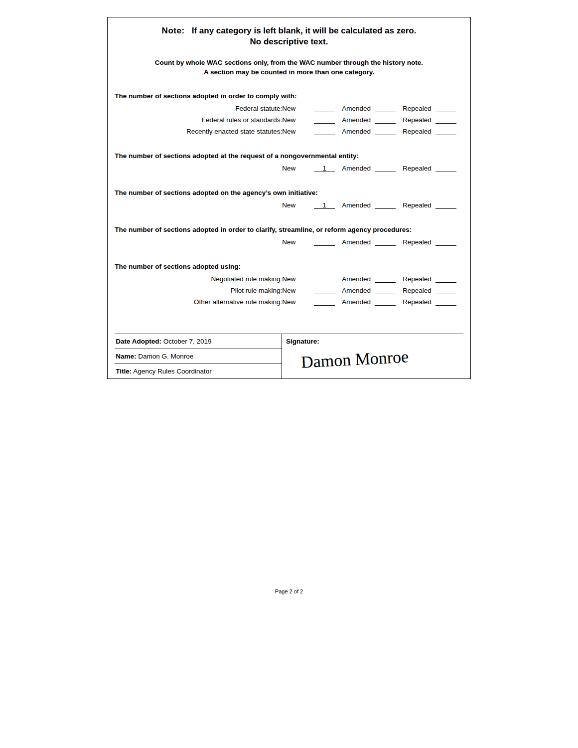Note: If any category is left blank, it will be calculated as zero.
No descriptive text.
Count by whole WAC sections only, from the WAC number through the history note.
A section may be counted in more than one category.
The number of sections adopted in order to comply with:
| Federal statute: | New | | Amended | | Repealed | |
| Federal rules or standards: | New | | Amended | | Repealed | |
| Recently enacted state statutes: | New | | Amended | | Repealed | |
The number of sections adopted at the request of a nongovernmental entity:
| | New | 1 | Amended | | Repealed | |
The number of sections adopted on the agency’s own initiative:
| | New | 1 | Amended | | Repealed | |
The number of sections adopted in order to clarify, streamline, or reform agency procedures:
| | New | | Amended | | Repealed | |
The number of sections adopted using:
| Negotiated rule making: | New | | Amended | | Repealed | |
| Pilot rule making: | New | | Amended | | Repealed | |
| Other alternative rule making: | New | | Amended | | Repealed | |
Date Adopted: October 7, 2019
Name: Damon G. Monroe
Title: Agency Rules Coordinator
Signature:
Damon Monroe
Page 2 of 2